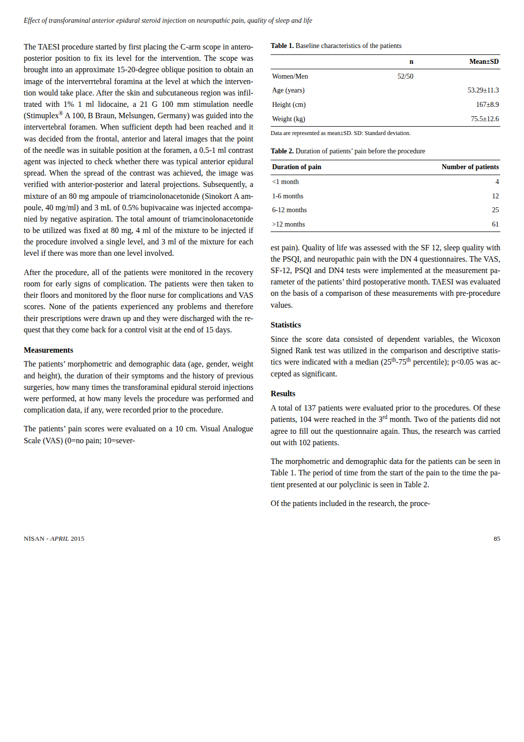Effect of transforaminal anterior epidural steroid injection on neuropathic pain, quality of sleep and life
The TAESI procedure started by first placing the C-arm scope in antero-posterior position to fix its level for the intervention. The scope was brought into an approximate 15-20-degree oblique position to obtain an image of the interverrtebral foramina at the level at which the intervention would take place. After the skin and subcutaneous region was infiltrated with 1% 1 ml lidocaine, a 21 G 100 mm stimulation needle (Stimuplex® A 100, B Braun, Melsungen, Germany) was guided into the intervertebral foramen. When sufficient depth had been reached and it was decided from the frontal, anterior and lateral images that the point of the needle was in suitable position at the foramen, a 0.5-1 ml contrast agent was injected to check whether there was typical anterior epidural spread. When the spread of the contrast was achieved, the image was verified with anterior-posterior and lateral projections. Subsequently, a mixture of an 80 mg ampoule of triamcinolonacetonide (Sinokort A ampoule, 40 mg/ml) and 3 mL of 0.5% bupivacaine was injected accompanied by negative aspiration. The total amount of triamcinolonacetonide to be utilized was fixed at 80 mg, 4 ml of the mixture to be injected if the procedure involved a single level, and 3 ml of the mixture for each level if there was more than one level involved.
After the procedure, all of the patients were monitored in the recovery room for early signs of complication. The patients were then taken to their floors and monitored by the floor nurse for complications and VAS scores. None of the patients experienced any problems and therefore their prescriptions were drawn up and they were discharged with the request that they come back for a control visit at the end of 15 days.
Measurements
The patients’ morphometric and demographic data (age, gender, weight and height), the duration of their symptoms and the history of previous surgeries, how many times the transforaminal epidural steroid injections were performed, at how many levels the procedure was performed and complication data, if any, were recorded prior to the procedure.
The patients’ pain scores were evaluated on a 10 cm. Visual Analogue Scale (VAS) (0=no pain; 10=sever-
Table 1. Baseline characteristics of the patients
| | n | Mean±SD |
| --- | --- | --- |
| Women/Men | 52/50 | |
| Age (years) | | 53.29±11.3 |
| Height (cm) | | 167±8.9 |
| Weight (kg) | | 75.5±12.6 |
Data are represented as mean±SD. SD: Standard deviation.
Table 2. Duration of patients’ pain before the procedure
| Duration of pain | Number of patients |
| --- | --- |
| <1 month | 4 |
| 1-6 months | 12 |
| 6-12 months | 25 |
| >12 months | 61 |
est pain). Quality of life was assessed with the SF 12, sleep quality with the PSQI, and neuropathic pain with the DN 4 questionnaires. The VAS, SF-12, PSQI and DN4 tests were implemented at the measurement parameter of the patients’ third postoperative month. TAESI was evaluated on the basis of a comparison of these measurements with pre-procedure values.
Statistics
Since the score data consisted of dependent variables, the Wicoxon Signed Rank test was utilized in the comparison and descriptive statistics were indicated with a median (25th-75th percentile); p<0.05 was accepted as significant.
Results
A total of 137 patients were evaluated prior to the procedures. Of these patients, 104 were reached in the 3rd month. Two of the patients did not agree to fill out the questionnaire again. Thus, the research was carried out with 102 patients.
The morphometric and demographic data for the patients can be seen in Table 1. The period of time from the start of the pain to the time the patient presented at our polyclinic is seen in Table 2.
Of the patients included in the research, the proce-
NİSAN - APRIL 2015
85